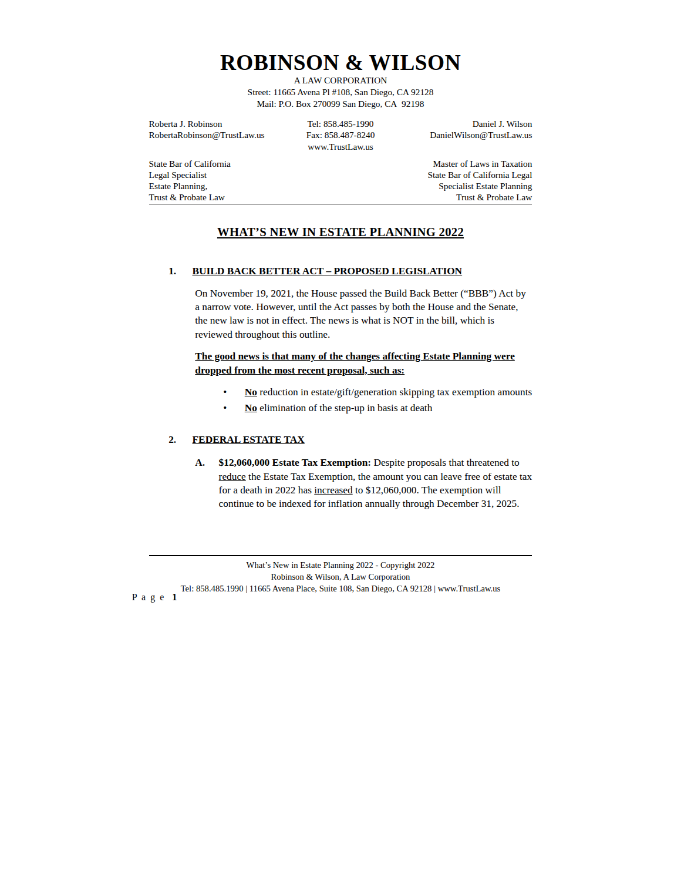ROBINSON & WILSON
A LAW CORPORATION
Street: 11665 Avena Pl #108, San Diego, CA 92128
Mail: P.O. Box 270099 San Diego, CA 92198
| Roberta J. Robinson RobertaRobinson@TrustLaw.us | Tel: 858.485-1990 Fax: 858.487-8240 www.TrustLaw.us | Daniel J. Wilson DanielWilson@TrustLaw.us |
| State Bar of California Legal Specialist Estate Planning, Trust & Probate Law | | Master of Laws in Taxation State Bar of California Legal Specialist Estate Planning Trust & Probate Law |
WHAT’S NEW IN ESTATE PLANNING 2022
BUILD BACK BETTER ACT – PROPOSED LEGISLATION
On November 19, 2021, the House passed the Build Back Better (“BBB”) Act by a narrow vote. However, until the Act passes by both the House and the Senate, the new law is not in effect. The news is what is NOT in the bill, which is reviewed throughout this outline.
The good news is that many of the changes affecting Estate Planning were dropped from the most recent proposal, such as:
No reduction in estate/gift/generation skipping tax exemption amounts
No elimination of the step-up in basis at death
FEDERAL ESTATE TAX
$12,060,000 Estate Tax Exemption: Despite proposals that threatened to reduce the Estate Tax Exemption, the amount you can leave free of estate tax for a death in 2022 has increased to $12,060,000. The exemption will continue to be indexed for inflation annually through December 31, 2025.
What’s New in Estate Planning 2022 - Copyright 2022
Robinson & Wilson, A Law Corporation
Tel: 858.485.1990 | 11665 Avena Place, Suite 108, San Diego, CA 92128 | www.TrustLaw.us
P a g e 1